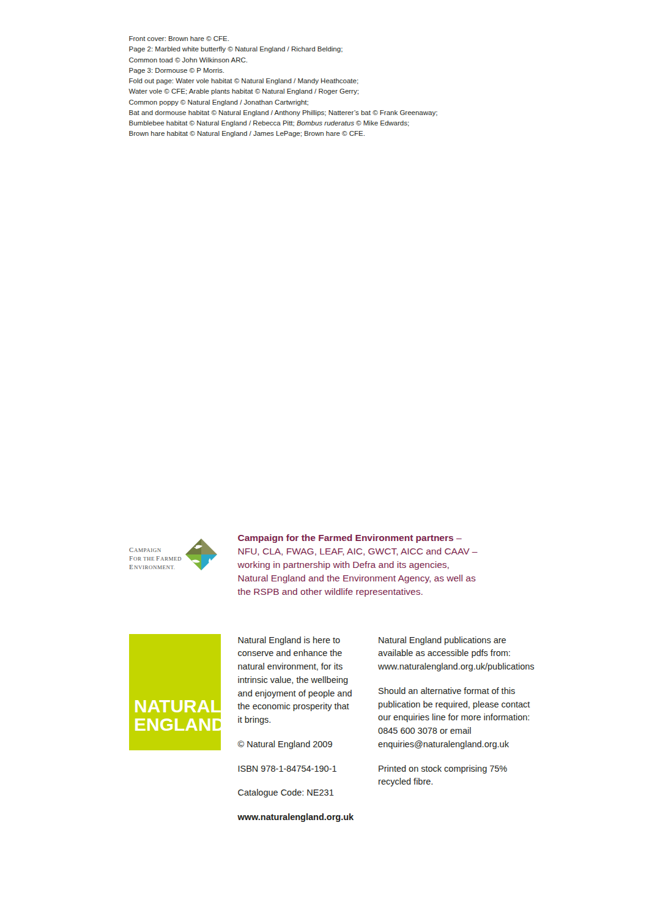Front cover: Brown hare © CFE.
Page 2: Marbled white butterfly © Natural England / Richard Belding;
Common toad © John Wilkinson ARC.
Page 3: Dormouse © P Morris.
Fold out page: Water vole habitat © Natural England / Mandy Heathcoate;
Water vole © CFE; Arable plants habitat © Natural England / Roger Gerry;
Common poppy © Natural England / Jonathan Cartwright;
Bat and dormouse habitat © Natural England / Anthony Phillips; Natterer’s bat © Frank Greenaway;
Bumblebee habitat © Natural England / Rebecca Pitt; Bombus ruderatus © Mike Edwards;
Brown hare habitat © Natural England / James LePage; Brown hare © CFE.
C AMPAIGN F OR THE F ARMED E NVIRONMENT.
Campaign for the Farmed Environment partners – NFU, CLA, FWAG, LEAF, AIC, GWCT, AICC and CAAV – working in partnership with Defra and its agencies, Natural England and the Environment Agency, as well as the RSPB and other wildlife representatives.
NATURAL ENGLAND
Natural England is here to conserve and enhance the natural environment, for its intrinsic value, the wellbeing and enjoyment of people and the economic prosperity that it brings.
© Natural England 2009
ISBN 978-1-84754-190-1
Catalogue Code: NE231
www.naturalengland.org.uk
Natural England publications are available as accessible pdfs from: www.naturalengland.org.uk/publications
Should an alternative format of this publication be required, please contact our enquiries line for more information: 0845 600 3078 or email enquiries@naturalengland.org.uk
Printed on stock comprising 75% recycled fibre.